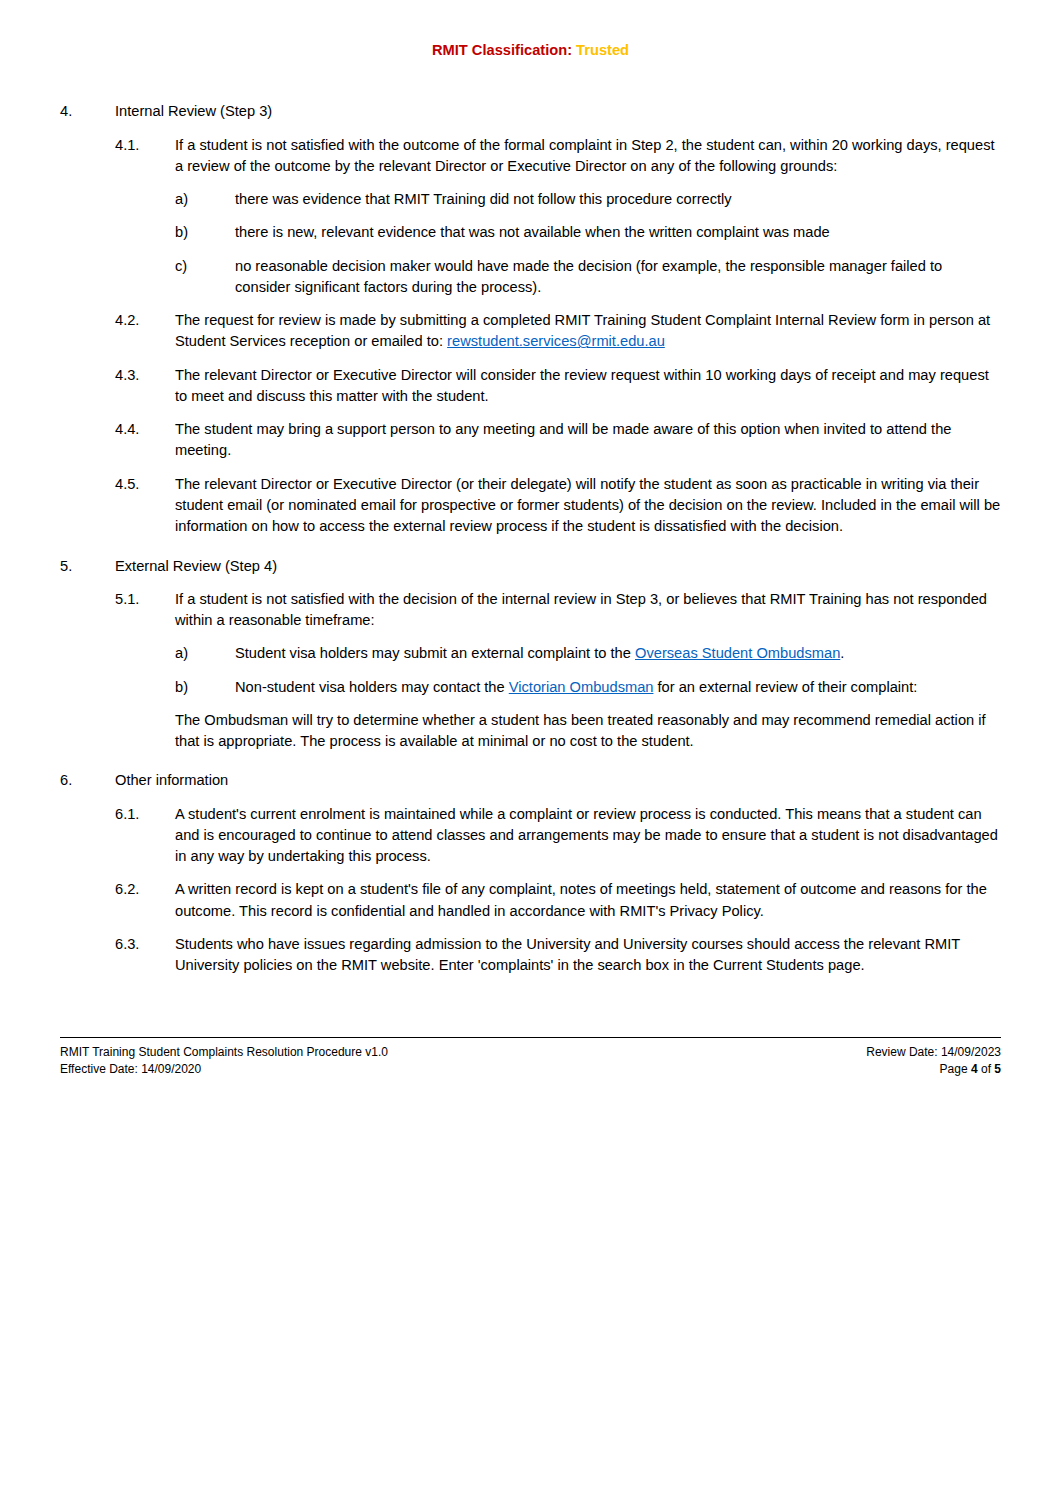RMIT Classification: Trusted
4. Internal Review (Step 3)
4.1. If a student is not satisfied with the outcome of the formal complaint in Step 2, the student can, within 20 working days, request a review of the outcome by the relevant Director or Executive Director on any of the following grounds:
a) there was evidence that RMIT Training did not follow this procedure correctly
b) there is new, relevant evidence that was not available when the written complaint was made
c) no reasonable decision maker would have made the decision (for example, the responsible manager failed to consider significant factors during the process).
4.2. The request for review is made by submitting a completed RMIT Training Student Complaint Internal Review form in person at Student Services reception or emailed to: rewstudent.services@rmit.edu.au
4.3. The relevant Director or Executive Director will consider the review request within 10 working days of receipt and may request to meet and discuss this matter with the student.
4.4. The student may bring a support person to any meeting and will be made aware of this option when invited to attend the meeting.
4.5. The relevant Director or Executive Director (or their delegate) will notify the student as soon as practicable in writing via their student email (or nominated email for prospective or former students) of the decision on the review. Included in the email will be information on how to access the external review process if the student is dissatisfied with the decision.
5. External Review (Step 4)
5.1. If a student is not satisfied with the decision of the internal review in Step 3, or believes that RMIT Training has not responded within a reasonable timeframe:
a) Student visa holders may submit an external complaint to the Overseas Student Ombudsman.
b) Non-student visa holders may contact the Victorian Ombudsman for an external review of their complaint:
The Ombudsman will try to determine whether a student has been treated reasonably and may recommend remedial action if that is appropriate. The process is available at minimal or no cost to the student.
6. Other information
6.1. A student's current enrolment is maintained while a complaint or review process is conducted. This means that a student can and is encouraged to continue to attend classes and arrangements may be made to ensure that a student is not disadvantaged in any way by undertaking this process.
6.2. A written record is kept on a student's file of any complaint, notes of meetings held, statement of outcome and reasons for the outcome. This record is confidential and handled in accordance with RMIT's Privacy Policy.
6.3. Students who have issues regarding admission to the University and University courses should access the relevant RMIT University policies on the RMIT website. Enter 'complaints' in the search box in the Current Students page.
RMIT Training Student Complaints Resolution Procedure v1.0
Effective Date: 14/09/2020
Review Date: 14/09/2023
Page 4 of 5